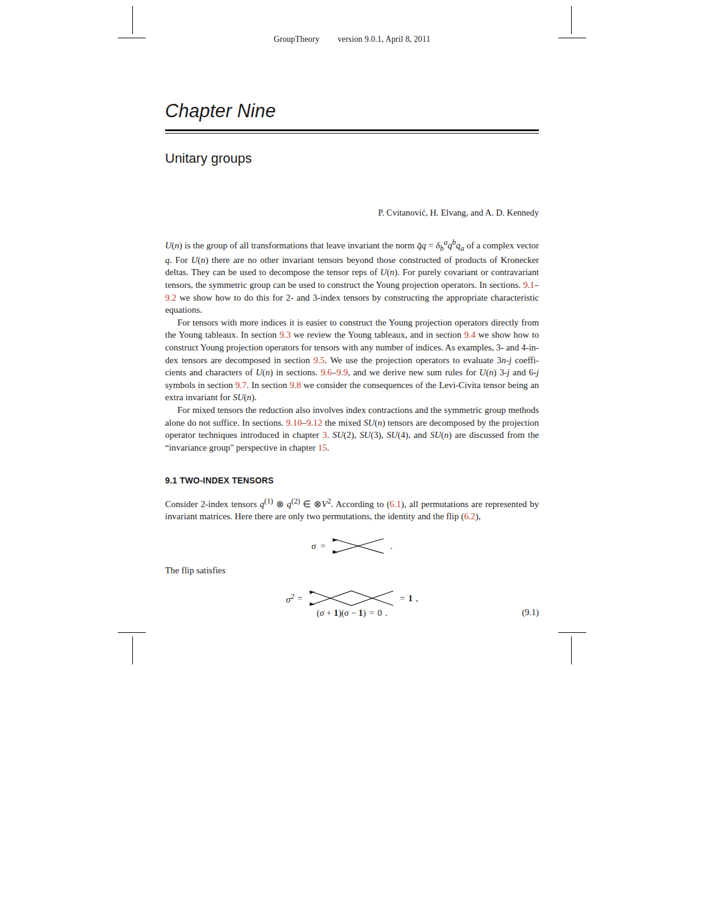GroupTheory version 9.0.1, April 8, 2011
Chapter Nine
Unitary groups
P. Cvitanović, H. Elvang, and A. D. Kennedy
U(n) is the group of all transformations that leave invariant the norm q̄q = δbaqbqa of a complex vector q. For U(n) there are no other invariant tensors beyond those constructed of products of Kronecker deltas. They can be used to decompose the tensor reps of U(n). For purely covariant or contravariant tensors, the symmetric group can be used to construct the Young projection operators. In sections. 9.1–9.2 we show how to do this for 2- and 3-index tensors by constructing the appropriate characteristic equations.
For tensors with more indices it is easier to construct the Young projection operators directly from the Young tableaux. In section 9.3 we review the Young tableaux, and in section 9.4 we show how to construct Young projection operators for tensors with any number of indices. As examples, 3- and 4-index tensors are decomposed in section 9.5. We use the projection operators to evaluate 3n-j coefficients and characters of U(n) in sections. 9.6–9.9, and we derive new sum rules for U(n) 3-j and 6-j symbols in section 9.7. In section 9.8 we consider the consequences of the Levi-Civita tensor being an extra invariant for SU(n).
For mixed tensors the reduction also involves index contractions and the symmetric group methods alone do not suffice. In sections. 9.10–9.12 the mixed SU(n) tensors are decomposed by the projection operator techniques introduced in chapter 3. SU(2), SU(3), SU(4), and SU(n) are discussed from the “invariance group" perspective in chapter 15.
9.1 TWO-INDEX TENSORS
Consider 2-index tensors q(1) ⊗ q(2) ∈ ⊗V2. According to (6.1), all permutations are represented by invariant matrices. Here there are only two permutations, the identity and the flip (6.2),
σ= .
The flip satisfies
σ2 = = 1 ,
(σ + 1)(σ − 1) = 0 .
(9.1)